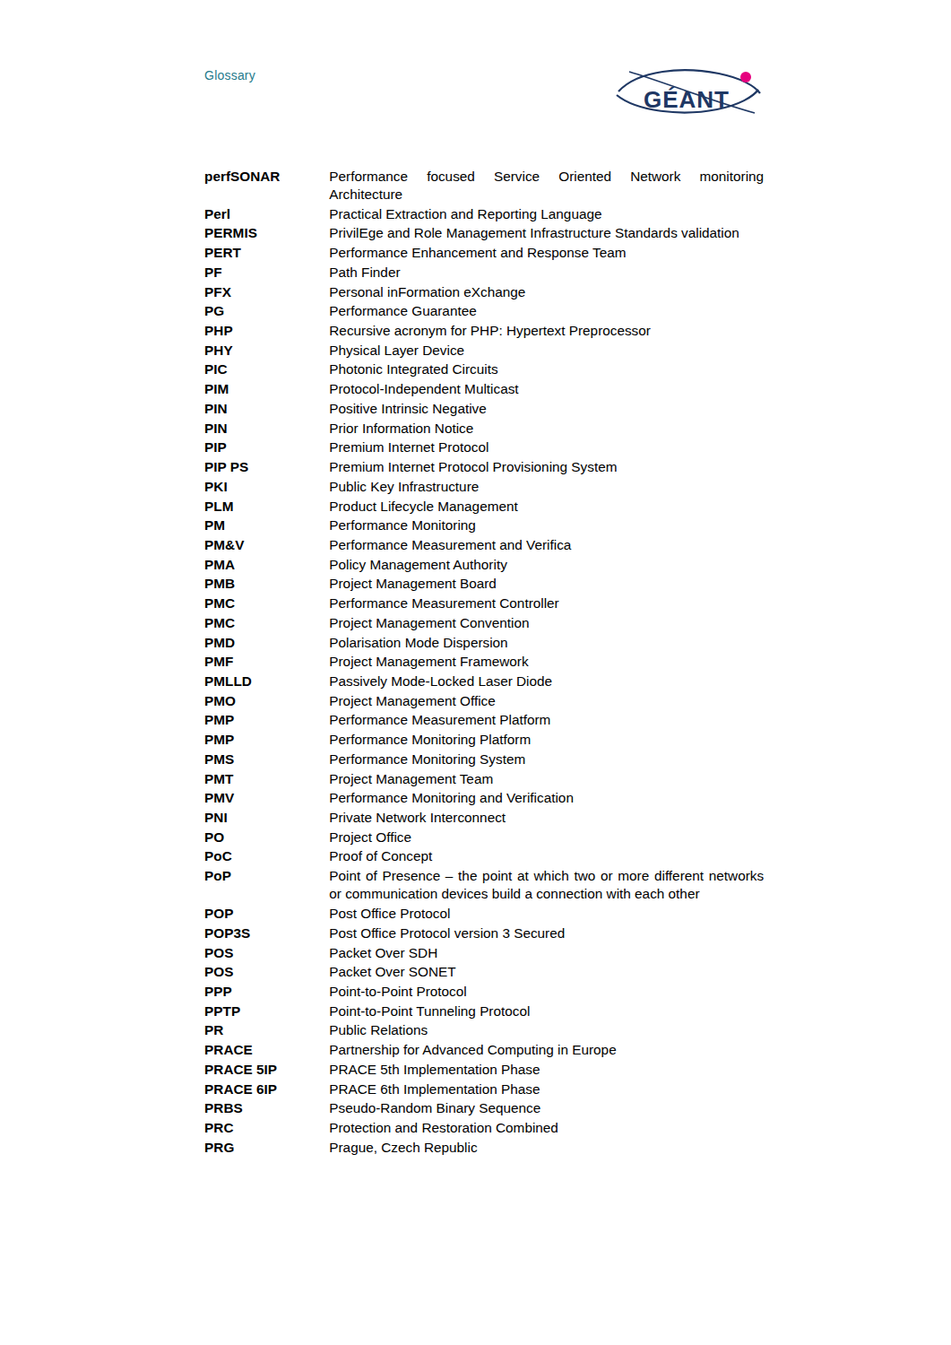Glossary
GÉANT
| perfSONAR | Performance focused Service Oriented Network monitoring Architecture |
| Perl | Practical Extraction and Reporting Language |
| PERMIS | PrivilEge and Role Management Infrastructure Standards validation |
| PERT | Performance Enhancement and Response Team |
| PF | Path Finder |
| PFX | Personal inFormation eXchange |
| PG | Performance Guarantee |
| PHP | Recursive acronym for PHP: Hypertext Preprocessor |
| PHY | Physical Layer Device |
| PIC | Photonic Integrated Circuits |
| PIM | Protocol-Independent Multicast |
| PIN | Positive Intrinsic Negative |
| PIN | Prior Information Notice |
| PIP | Premium Internet Protocol |
| PIP PS | Premium Internet Protocol Provisioning System |
| PKI | Public Key Infrastructure |
| PLM | Product Lifecycle Management |
| PM | Performance Monitoring |
| PM&V | Performance Measurement and Verifica |
| PMA | Policy Management Authority |
| PMB | Project Management Board |
| PMC | Performance Measurement Controller |
| PMC | Project Management Convention |
| PMD | Polarisation Mode Dispersion |
| PMF | Project Management Framework |
| PMLLD | Passively Mode-Locked Laser Diode |
| PMO | Project Management Office |
| PMP | Performance Measurement Platform |
| PMP | Performance Monitoring Platform |
| PMS | Performance Monitoring System |
| PMT | Project Management Team |
| PMV | Performance Monitoring and Verification |
| PNI | Private Network Interconnect |
| PO | Project Office |
| PoC | Proof of Concept |
| PoP | Point of Presence – the point at which two or more different networks or communication devices build a connection with each other |
| POP | Post Office Protocol |
| POP3S | Post Office Protocol version 3 Secured |
| POS | Packet Over SDH |
| POS | Packet Over SONET |
| PPP | Point-to-Point Protocol |
| PPTP | Point-to-Point Tunneling Protocol |
| PR | Public Relations |
| PRACE | Partnership for Advanced Computing in Europe |
| PRACE 5IP | PRACE 5th Implementation Phase |
| PRACE 6IP | PRACE 6th Implementation Phase |
| PRBS | Pseudo-Random Binary Sequence |
| PRC | Protection and Restoration Combined |
| PRG | Prague, Czech Republic |